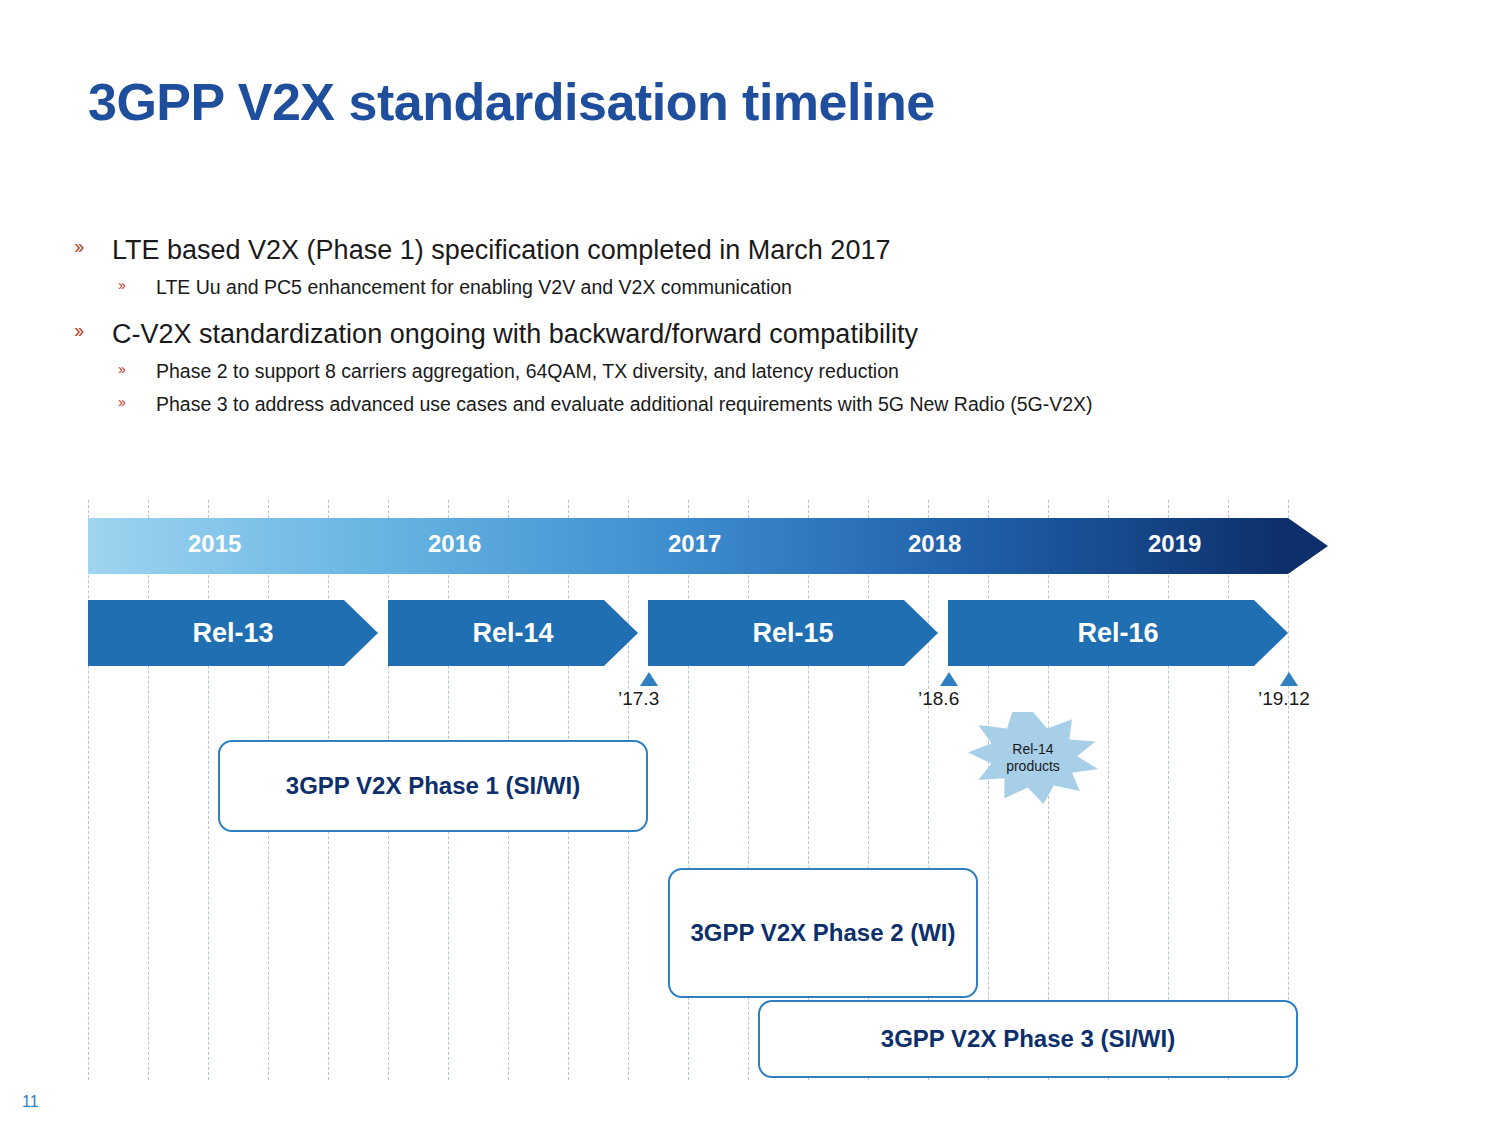3GPP V2X standardisation timeline
LTE based V2X (Phase 1) specification completed in March 2017
LTE Uu and PC5 enhancement for enabling V2V and V2X communication
C-V2X standardization ongoing with backward/forward compatibility
Phase 2 to support 8 carriers aggregation, 64QAM, TX diversity, and latency reduction
Phase 3 to address advanced use cases and evaluate additional requirements with 5G New Radio (5G-V2X)
2015
2016
2017
2018
2019
Rel-13
Rel-14
Rel-15
Rel-16
’17.3
’18.6
’19.12
Rel-14
products
3GPP V2X Phase 1 (SI/WI)
3GPP V2X Phase 2 (WI)
3GPP V2X Phase 3 (SI/WI)
11